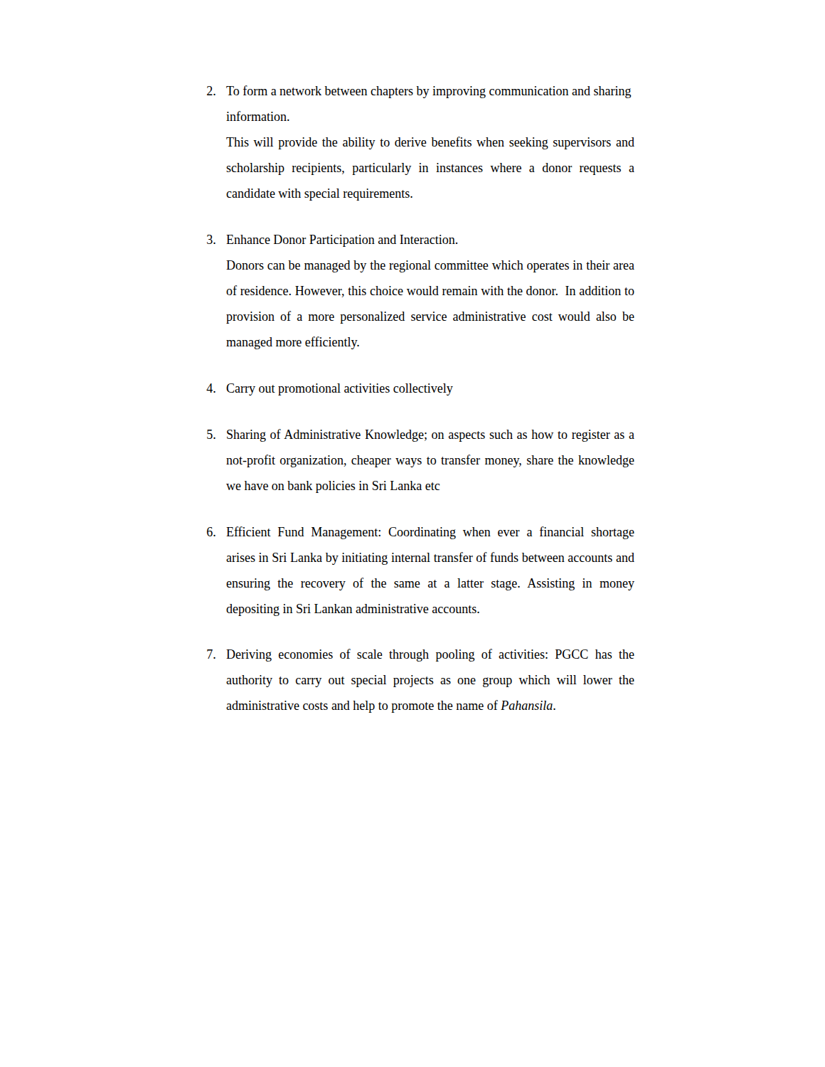To form a network between chapters by improving communication and sharing information.
This will provide the ability to derive benefits when seeking supervisors and scholarship recipients, particularly in instances where a donor requests a candidate with special requirements.
Enhance Donor Participation and Interaction.
Donors can be managed by the regional committee which operates in their area of residence. However, this choice would remain with the donor. In addition to provision of a more personalized service administrative cost would also be managed more efficiently.
Carry out promotional activities collectively
Sharing of Administrative Knowledge; on aspects such as how to register as a not-profit organization, cheaper ways to transfer money, share the knowledge we have on bank policies in Sri Lanka etc
Efficient Fund Management: Coordinating when ever a financial shortage arises in Sri Lanka by initiating internal transfer of funds between accounts and ensuring the recovery of the same at a latter stage. Assisting in money depositing in Sri Lankan administrative accounts.
Deriving economies of scale through pooling of activities: PGCC has the authority to carry out special projects as one group which will lower the administrative costs and help to promote the name of Pahansila.